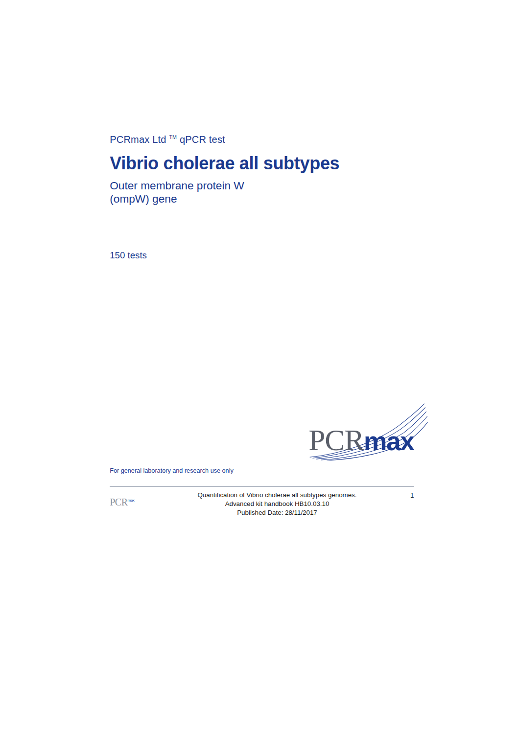PCRmax Ltd TM qPCR test
Vibrio cholerae all subtypes
Outer membrane protein W
(ompW) gene
150 tests
PCRmax
For general laboratory and research use only
PCRmax
Quantification of Vibrio cholerae all subtypes genomes.
Advanced kit handbook HB10.03.10
Published Date: 28/11/2017
1